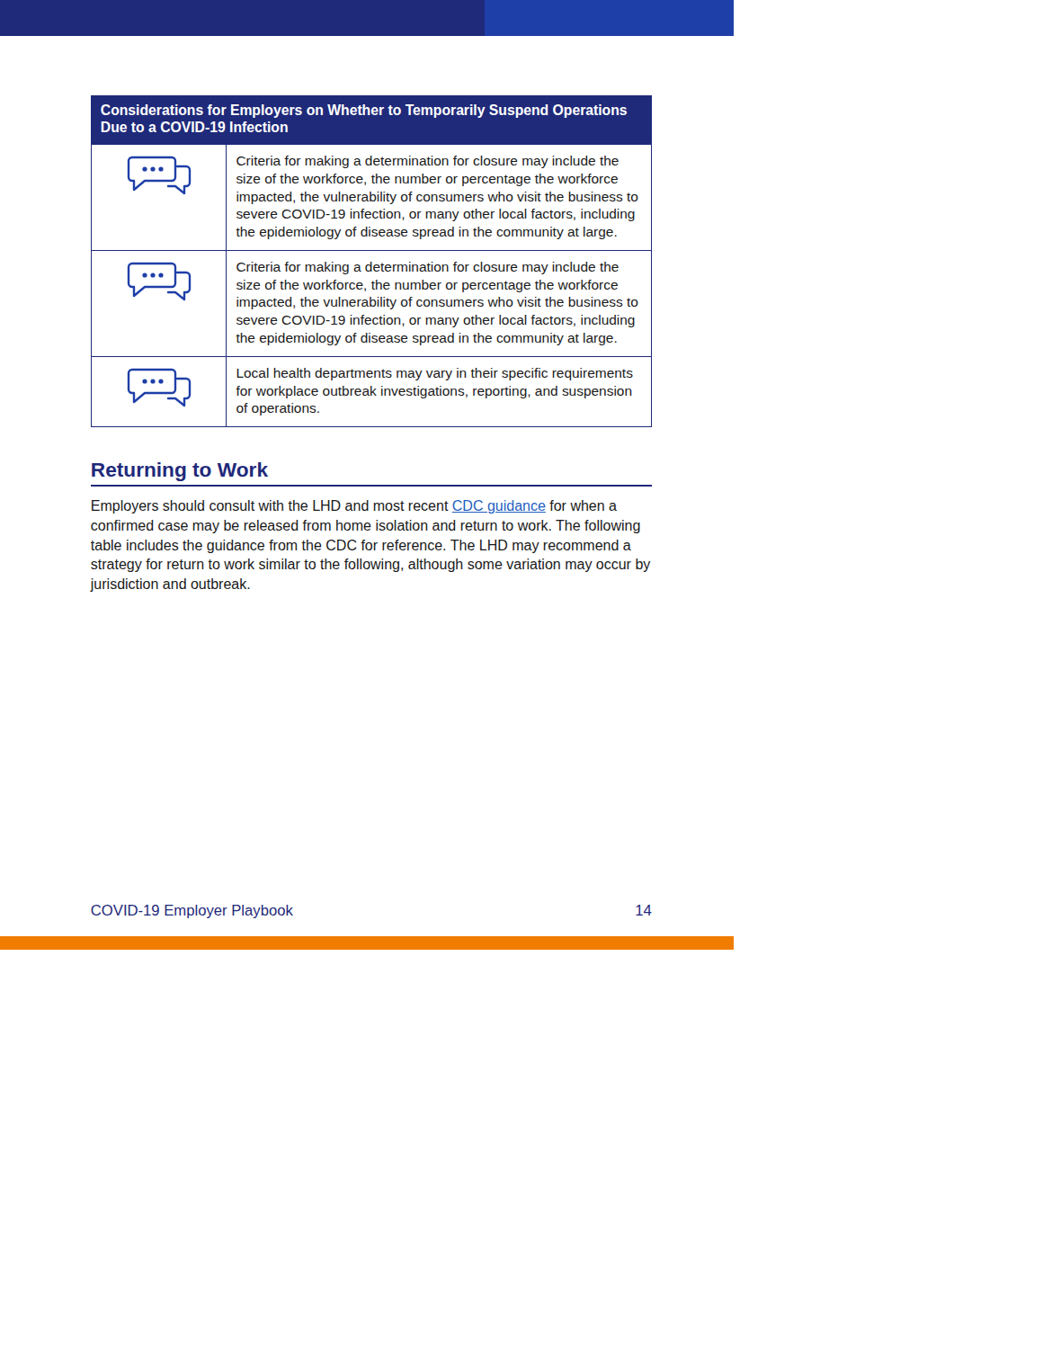| Considerations for Employers on Whether to Temporarily Suspend Operations Due to a COVID-19 Infection |
| --- |
| | Criteria for making a determination for closure may include the size of the workforce, the number or percentage the workforce impacted, the vulnerability of consumers who visit the business to severe COVID-19 infection, or many other local factors, including the epidemiology of disease spread in the community at large. |
| | Criteria for making a determination for closure may include the size of the workforce, the number or percentage the workforce impacted, the vulnerability of consumers who visit the business to severe COVID-19 infection, or many other local factors, including the epidemiology of disease spread in the community at large. |
| | Local health departments may vary in their specific requirements for workplace outbreak investigations, reporting, and suspension of operations. |
Returning to Work
Employers should consult with the LHD and most recent CDC guidance for when a confirmed case may be released from home isolation and return to work. The following table includes the guidance from the CDC for reference. The LHD may recommend a strategy for return to work similar to the following, although some variation may occur by jurisdiction and outbreak.
COVID-19 Employer Playbook
14